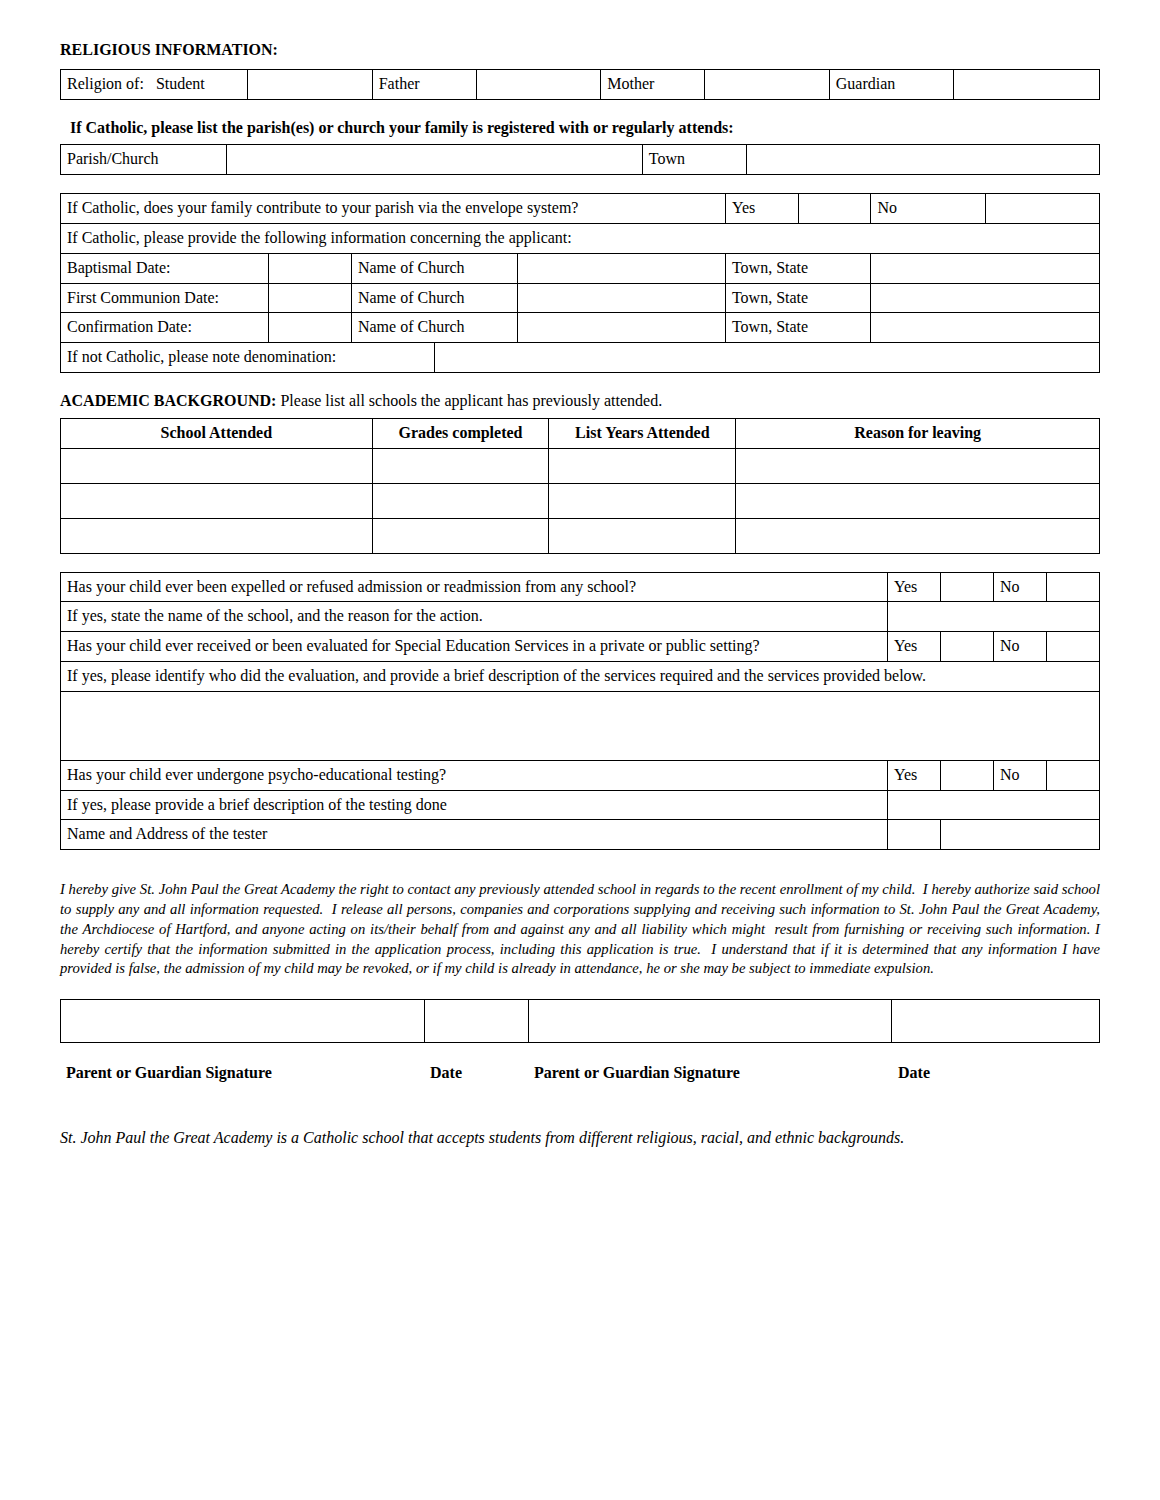RELIGIOUS INFORMATION:
| Religion of: Student | | Father | | Mother | | Guardian | |
If Catholic, please list the parish(es) or church your family is registered with or regularly attends:
| Parish/Church | | Town | |
| If Catholic, does your family contribute to your parish via the envelope system? | Yes | | No | |
| If Catholic, please provide the following information concerning the applicant: |
| Baptismal Date: | | Name of Church | | Town, State | |
| First Communion Date: | | Name of Church | | Town, State | |
| Confirmation Date: | | Name of Church | | Town, State | |
| If not Catholic, please note denomination: | |
ACADEMIC BACKGROUND: Please list all schools the applicant has previously attended.
| School Attended | Grades completed | List Years Attended | Reason for leaving |
| --- | --- | --- | --- |
| Has your child ever been expelled or refused admission or readmission from any school? | Yes | | No | |
| If yes, state the name of the school, and the reason for the action. | |
| Has your child ever received or been evaluated for Special Education Services in a private or public setting? | Yes | | No | |
| If yes, please identify who did the evaluation, and provide a brief description of the services required and the services provided below. |
| Has your child ever undergone psycho-educational testing? | Yes | | No | |
| If yes, please provide a brief description of the testing done | |
| Name and Address of the tester | | |
I hereby give St. John Paul the Great Academy the right to contact any previously attended school in regards to the recent enrollment of my child. I hereby authorize said school to supply any and all information requested. I release all persons, companies and corporations supplying and receiving such information to St. John Paul the Great Academy, the Archdiocese of Hartford, and anyone acting on its/their behalf from and against any and all liability which might result from furnishing or receiving such information. I hereby certify that the information submitted in the application process, including this application is true. I understand that if it is determined that any information I have provided is false, the admission of my child may be revoked, or if my child is already in attendance, he or she may be subject to immediate expulsion.
| Parent or Guardian Signature | Date | Parent or Guardian Signature | Date |
St. John Paul the Great Academy is a Catholic school that accepts students from different religious, racial, and ethnic backgrounds.